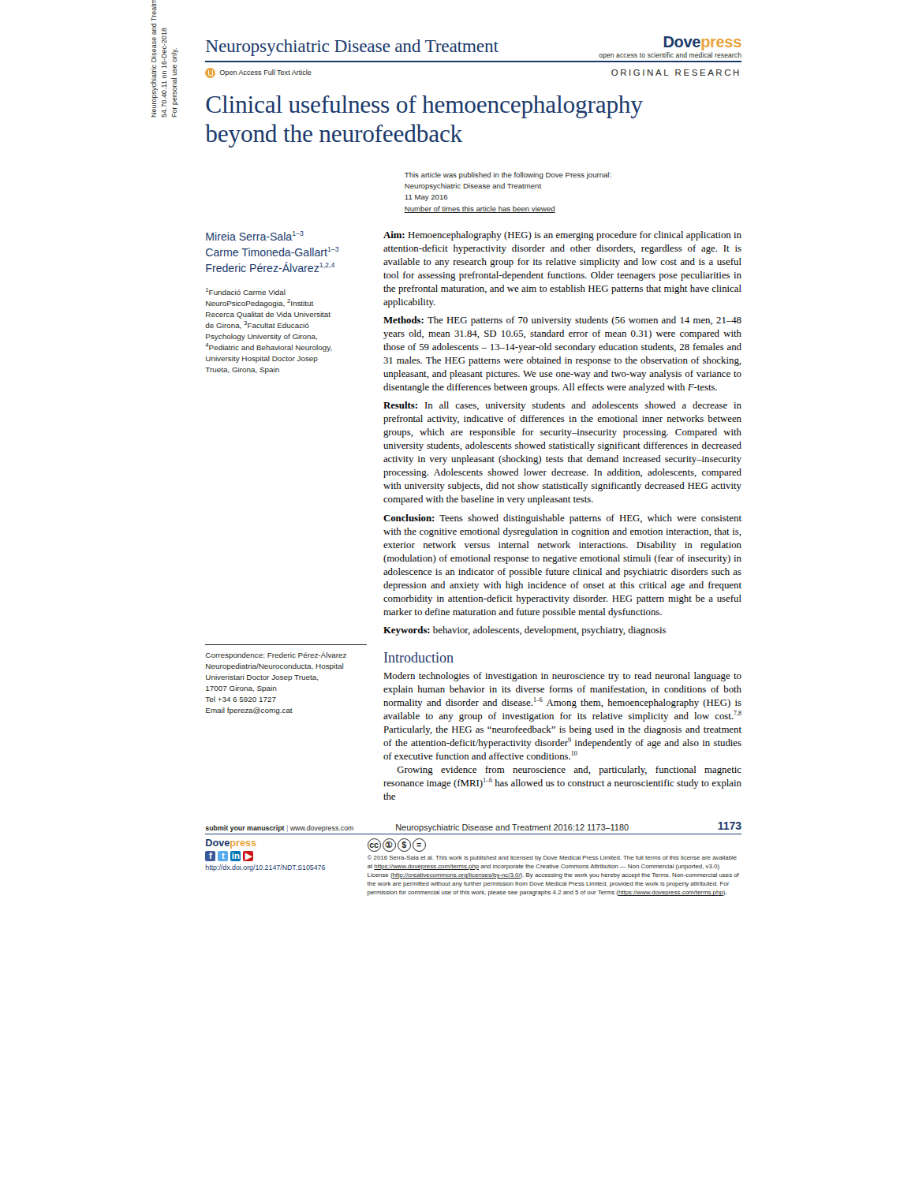Neuropsychiatric Disease and Treatment downloaded from https://www.dovepress.com/ by 54.70.40.11 on 16-Dec-2018 For personal use only.
Neuropsychiatric Disease and Treatment
Dovepress
open access to scientific and medical research
Open Access Full Text Article
Original Research
Clinical usefulness of hemoencephalography
beyond the neurofeedback
This article was published in the following Dove Press journal:
Neuropsychiatric Disease and Treatment
11 May 2016
Number of times this article has been viewed
Mireia Serra-Sala1–3
Carme Timoneda-Gallart1–3
Frederic Pérez-Álvarez1,2,4
1Fundació Carme Vidal
NeuroPsicoPedagogia, 2Institut
Recerca Qualitat de Vida Universitat
de Girona, 3Facultat Educació
Psychology University of Girona,
4Pediatric and Behavioral Neurology,
University Hospital Doctor Josep
Trueta, Girona, Spain
Correspondence: Frederic Pérez-Álvarez
Neuropediatria/Neuroconducta, Hospital
Univeristari Doctor Josep Trueta,
17007 Girona, Spain
Tel +34 6 5920 1727
Email fpereza@comg.cat
Aim: Hemoencephalography (HEG) is an emerging procedure for clinical application in attention-deficit hyperactivity disorder and other disorders, regardless of age. It is available to any research group for its relative simplicity and low cost and is a useful tool for assessing prefrontal-dependent functions. Older teenagers pose peculiarities in the prefrontal maturation, and we aim to establish HEG patterns that might have clinical applicability.
Methods: The HEG patterns of 70 university students (56 women and 14 men, 21–48 years old, mean 31.84, SD 10.65, standard error of mean 0.31) were compared with those of 59 adolescents – 13–14-year-old secondary education students, 28 females and 31 males. The HEG patterns were obtained in response to the observation of shocking, unpleasant, and pleasant pictures. We use one-way and two-way analysis of variance to disentangle the differences between groups. All effects were analyzed with F-tests.
Results: In all cases, university students and adolescents showed a decrease in prefrontal activity, indicative of differences in the emotional inner networks between groups, which are responsible for security–insecurity processing. Compared with university students, adolescents showed statistically significant differences in decreased activity in very unpleasant (shocking) tests that demand increased security–insecurity processing. Adolescents showed lower decrease. In addition, adolescents, compared with university subjects, did not show statistically significantly decreased HEG activity compared with the baseline in very unpleasant tests.
Conclusion: Teens showed distinguishable patterns of HEG, which were consistent with the cognitive emotional dysregulation in cognition and emotion interaction, that is, exterior network versus internal network interactions. Disability in regulation (modulation) of emotional response to negative emotional stimuli (fear of insecurity) in adolescence is an indicator of possible future clinical and psychiatric disorders such as depression and anxiety with high incidence of onset at this critical age and frequent comorbidity in attention-deficit hyperactivity disorder. HEG pattern might be a useful marker to define maturation and future possible mental dysfunctions.
Keywords: behavior, adolescents, development, psychiatry, diagnosis
Introduction
Modern technologies of investigation in neuroscience try to read neuronal language to explain human behavior in its diverse forms of manifestation, in conditions of both normality and disorder and disease.1–6 Among them, hemoencephalography (HEG) is available to any group of investigation for its relative simplicity and low cost.7,8 Particularly, the HEG as “neurofeedback” is being used in the diagnosis and treatment of the attention-deficit/hyperactivity disorder9 independently of age and also in studies of executive function and affective conditions.10
Growing evidence from neuroscience and, particularly, functional magnetic resonance image (fMRI)1–6 has allowed us to construct a neuroscientific study to explain the
submit your manuscript | www.dovepress.com
Neuropsychiatric Disease and Treatment 2016:12 1173–1180
1173
Dovepress
f t in ▶
http://dx.doi.org/10.2147/NDT.S105476
cc ① $ =
© 2016 Serra-Sala et al. This work is published and licensed by Dove Medical Press Limited. The full terms of this license are available at https://www.dovepress.com/terms.php and incorporate the Creative Commons Attribution — Non Commercial (unported, v3.0) License (http://creativecommons.org/licenses/by-nc/3.0/). By accessing the work you hereby accept the Terms. Non-commercial uses of the work are permitted without any further permission from Dove Medical Press Limited, provided the work is properly attributed. For permission for commercial use of this work, please see paragraphs 4.2 and 5 of our Terms (https://www.dovepress.com/terms.php).